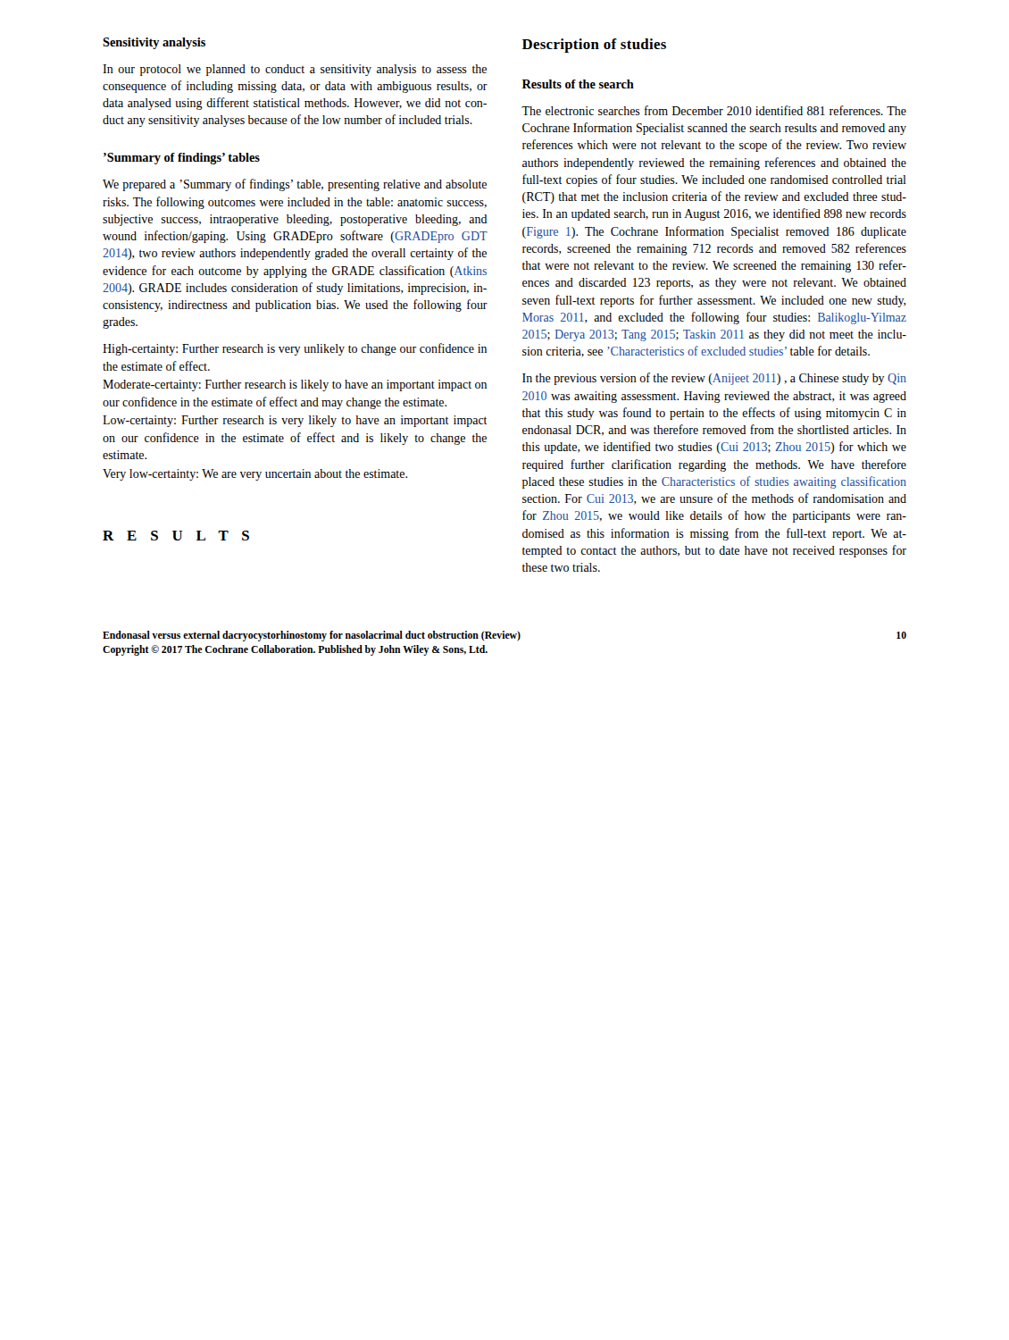Sensitivity analysis
In our protocol we planned to conduct a sensitivity analysis to assess the consequence of including missing data, or data with ambiguous results, or data analysed using different statistical methods. However, we did not conduct any sensitivity analyses because of the low number of included trials.
’Summary of findings’ tables
We prepared a ’Summary of findings’ table, presenting relative and absolute risks. The following outcomes were included in the table: anatomic success, subjective success, intraoperative bleeding, postoperative bleeding, and wound infection/gaping. Using GRADEpro software (GRADEpro GDT 2014), two review authors independently graded the overall certainty of the evidence for each outcome by applying the GRADE classification (Atkins 2004). GRADE includes consideration of study limitations, imprecision, inconsistency, indirectness and publication bias. We used the following four grades.
High-certainty: Further research is very unlikely to change our confidence in the estimate of effect.
Moderate-certainty: Further research is likely to have an important impact on our confidence in the estimate of effect and may change the estimate.
Low-certainty: Further research is very likely to have an important impact on our confidence in the estimate of effect and is likely to change the estimate.
Very low-certainty: We are very uncertain about the estimate.
R E S U L T S
Description of studies
Results of the search
The electronic searches from December 2010 identified 881 references. The Cochrane Information Specialist scanned the search results and removed any references which were not relevant to the scope of the review. Two review authors independently reviewed the remaining references and obtained the full-text copies of four studies. We included one randomised controlled trial (RCT) that met the inclusion criteria of the review and excluded three studies. In an updated search, run in August 2016, we identified 898 new records (Figure 1). The Cochrane Information Specialist removed 186 duplicate records, screened the remaining 712 records and removed 582 references that were not relevant to the review. We screened the remaining 130 references and discarded 123 reports, as they were not relevant. We obtained seven full-text reports for further assessment. We included one new study, Moras 2011, and excluded the following four studies: Balikoglu-Yilmaz 2015; Derya 2013; Tang 2015; Taskin 2011 as they did not meet the inclusion criteria, see ’Characteristics of excluded studies’ table for details.
In the previous version of the review (Anijeet 2011) , a Chinese study by Qin 2010 was awaiting assessment. Having reviewed the abstract, it was agreed that this study was found to pertain to the effects of using mitomycin C in endonasal DCR, and was therefore removed from the shortlisted articles. In this update, we identified two studies (Cui 2013; Zhou 2015) for which we required further clarification regarding the methods. We have therefore placed these studies in the Characteristics of studies awaiting classification section. For Cui 2013, we are unsure of the methods of randomisation and for Zhou 2015, we would like details of how the participants were randomised as this information is missing from the full-text report. We attempted to contact the authors, but to date have not received responses for these two trials.
Endonasal versus external dacryocystorhinostomy for nasolacrimal duct obstruction (Review)
Copyright © 2017 The Cochrane Collaboration. Published by John Wiley & Sons, Ltd.
10